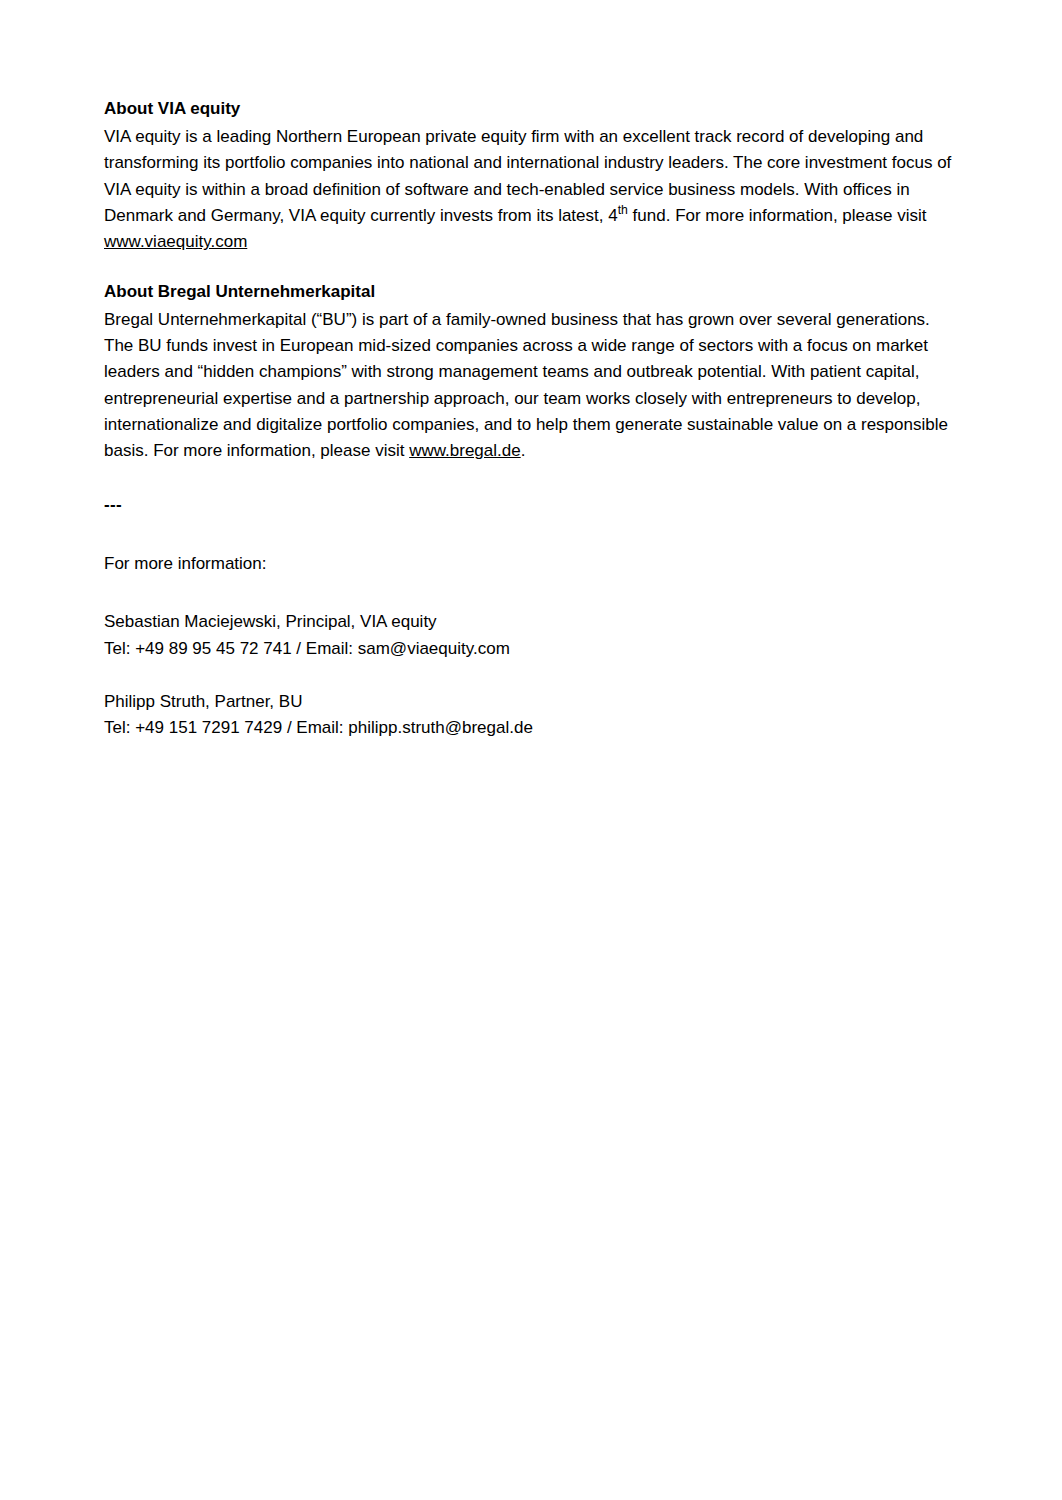About VIA equity
VIA equity is a leading Northern European private equity firm with an excellent track record of developing and transforming its portfolio companies into national and international industry leaders. The core investment focus of VIA equity is within a broad definition of software and tech-enabled service business models. With offices in Denmark and Germany, VIA equity currently invests from its latest, 4th fund. For more information, please visit www.viaequity.com
About Bregal Unternehmerkapital
Bregal Unternehmerkapital (“BU”) is part of a family-owned business that has grown over several generations. The BU funds invest in European mid-sized companies across a wide range of sectors with a focus on market leaders and “hidden champions” with strong management teams and outbreak potential. With patient capital, entrepreneurial expertise and a partnership approach, our team works closely with entrepreneurs to develop, internationalize and digitalize portfolio companies, and to help them generate sustainable value on a responsible basis. For more information, please visit www.bregal.de.
---
For more information:
Sebastian Maciejewski, Principal, VIA equity
Tel: +49 89 95 45 72 741 / Email: sam@viaequity.com
Philipp Struth, Partner, BU
Tel: +49 151 7291 7429 / Email: philipp.struth@bregal.de